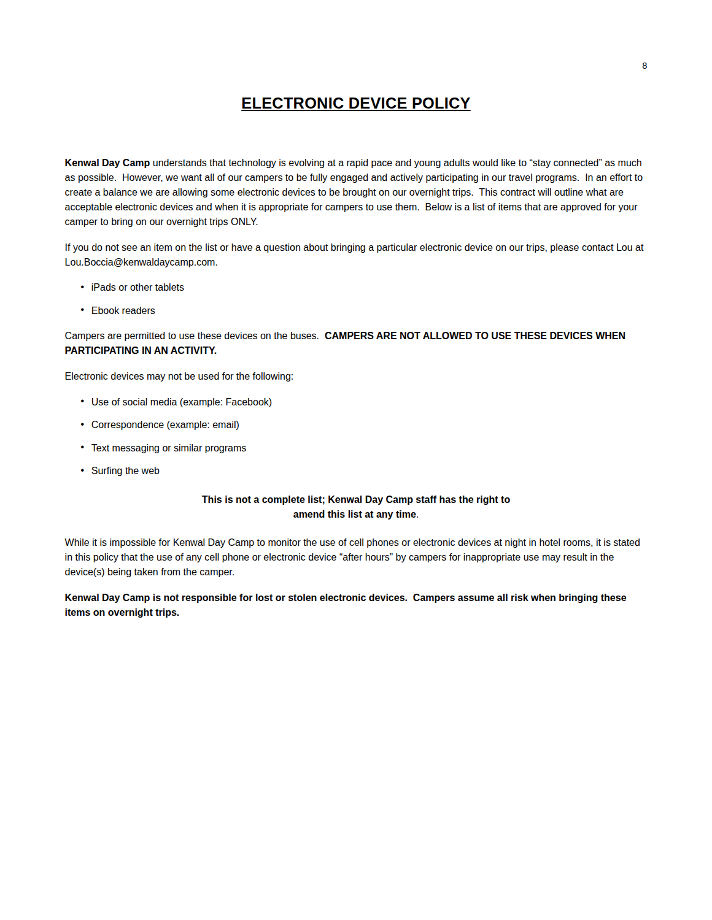8
ELECTRONIC DEVICE POLICY
Kenwal Day Camp understands that technology is evolving at a rapid pace and young adults would like to “stay connected” as much as possible. However, we want all of our campers to be fully engaged and actively participating in our travel programs. In an effort to create a balance we are allowing some electronic devices to be brought on our overnight trips. This contract will outline what are acceptable electronic devices and when it is appropriate for campers to use them. Below is a list of items that are approved for your camper to bring on our overnight trips ONLY.
If you do not see an item on the list or have a question about bringing a particular electronic device on our trips, please contact Lou at Lou.Boccia@kenwaldaycamp.com.
iPads or other tablets
Ebook readers
Campers are permitted to use these devices on the buses. CAMPERS ARE NOT ALLOWED TO USE THESE DEVICES WHEN PARTICIPATING IN AN ACTIVITY.
Electronic devices may not be used for the following:
Use of social media (example: Facebook)
Correspondence (example: email)
Text messaging or similar programs
Surfing the web
This is not a complete list; Kenwal Day Camp staff has the right to
amend this list at any time.
While it is impossible for Kenwal Day Camp to monitor the use of cell phones or electronic devices at night in hotel rooms, it is stated in this policy that the use of any cell phone or electronic device “after hours” by campers for inappropriate use may result in the device(s) being taken from the camper.
Kenwal Day Camp is not responsible for lost or stolen electronic devices. Campers assume all risk when bringing these items on overnight trips.